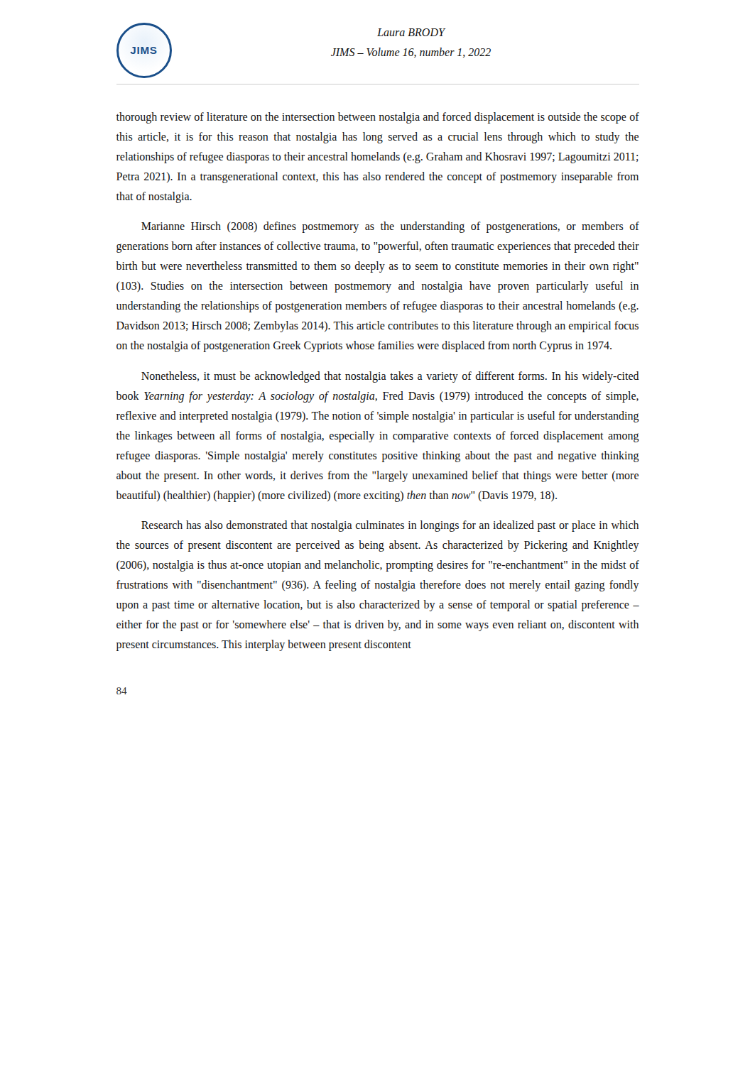JIMS
Laura BRODY JIMS – Volume 16, number 1, 2022
thorough review of literature on the intersection between nostalgia and forced displacement is outside the scope of this article, it is for this reason that nostalgia has long served as a crucial lens through which to study the relationships of refugee diasporas to their ancestral homelands (e.g. Graham and Khosravi 1997; Lagoumitzi 2011; Petra 2021). In a transgenerational context, this has also rendered the concept of postmemory inseparable from that of nostalgia.
Marianne Hirsch (2008) defines postmemory as the understanding of postgenerations, or members of generations born after instances of collective trauma, to "powerful, often traumatic experiences that preceded their birth but were nevertheless transmitted to them so deeply as to seem to constitute memories in their own right" (103). Studies on the intersection between postmemory and nostalgia have proven particularly useful in understanding the relationships of postgeneration members of refugee diasporas to their ancestral homelands (e.g. Davidson 2013; Hirsch 2008; Zembylas 2014). This article contributes to this literature through an empirical focus on the nostalgia of postgeneration Greek Cypriots whose families were displaced from north Cyprus in 1974.
Nonetheless, it must be acknowledged that nostalgia takes a variety of different forms. In his widely-cited book Yearning for yesterday: A sociology of nostalgia, Fred Davis (1979) introduced the concepts of simple, reflexive and interpreted nostalgia (1979). The notion of 'simple nostalgia' in particular is useful for understanding the linkages between all forms of nostalgia, especially in comparative contexts of forced displacement among refugee diasporas. 'Simple nostalgia' merely constitutes positive thinking about the past and negative thinking about the present. In other words, it derives from the "largely unexamined belief that things were better (more beautiful) (healthier) (happier) (more civilized) (more exciting) then than now" (Davis 1979, 18).
Research has also demonstrated that nostalgia culminates in longings for an idealized past or place in which the sources of present discontent are perceived as being absent. As characterized by Pickering and Knightley (2006), nostalgia is thus at-once utopian and melancholic, prompting desires for "re-enchantment" in the midst of frustrations with "disenchantment" (936). A feeling of nostalgia therefore does not merely entail gazing fondly upon a past time or alternative location, but is also characterized by a sense of temporal or spatial preference – either for the past or for 'somewhere else' – that is driven by, and in some ways even reliant on, discontent with present circumstances. This interplay between present discontent
84